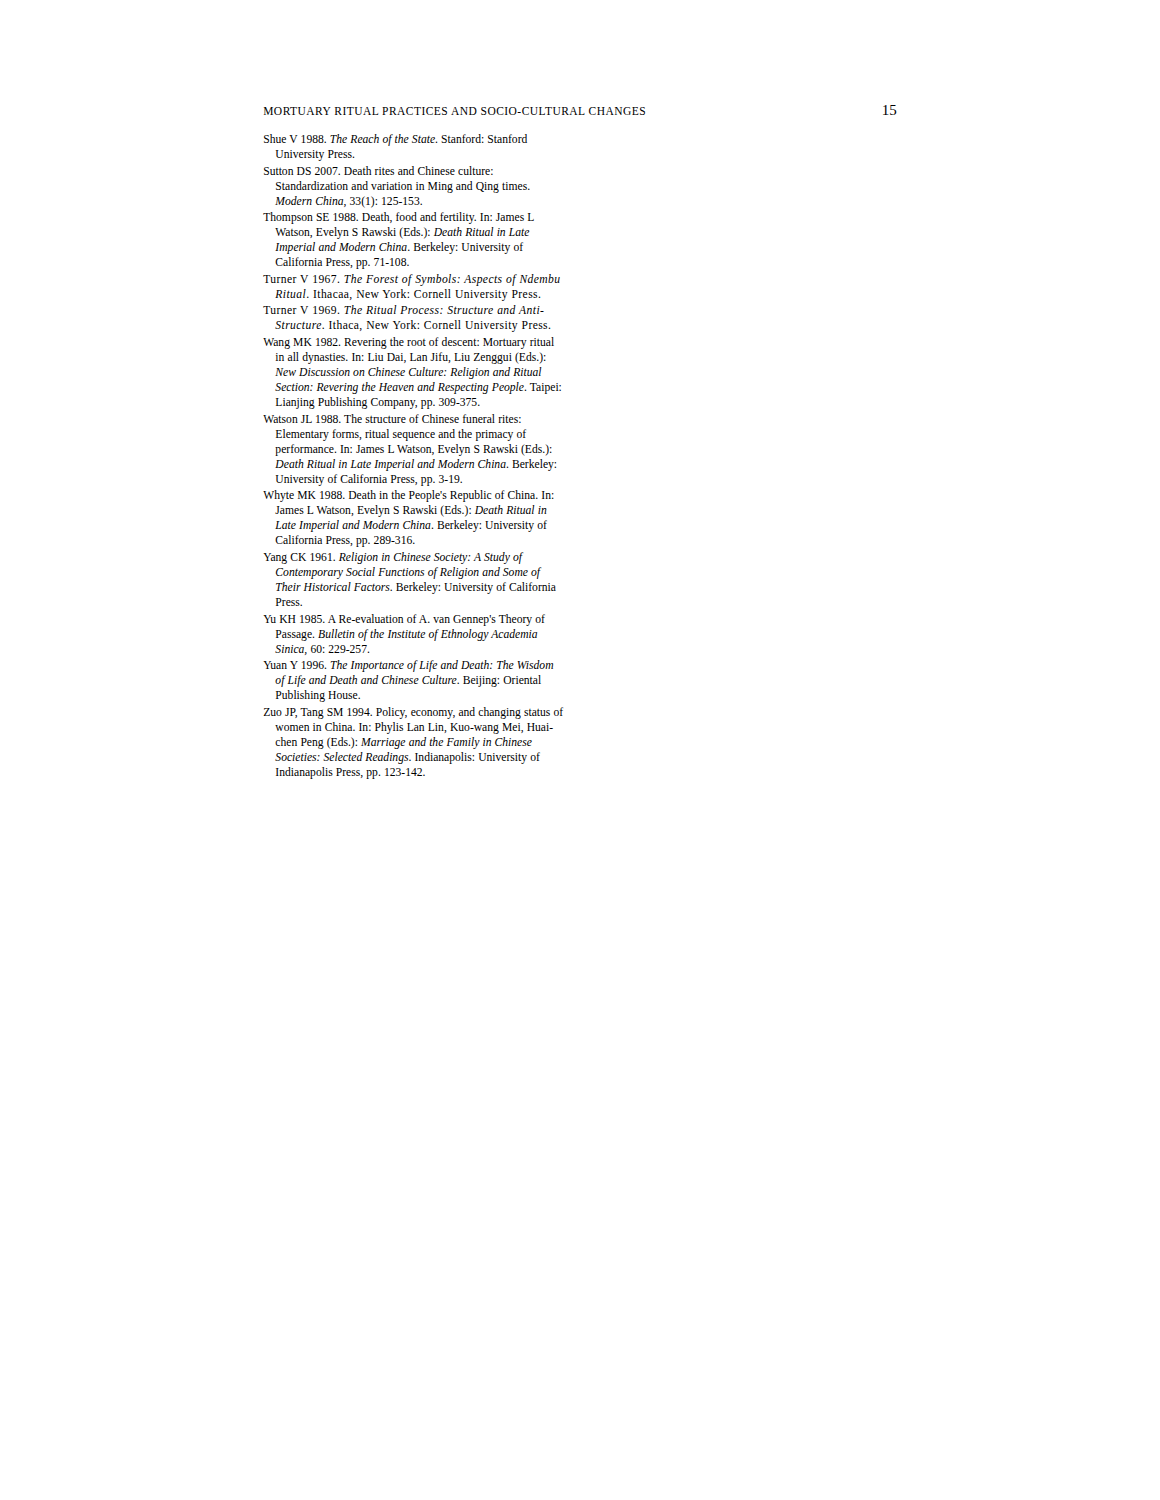Mortuary Ritual Practices and Socio-Cultural Changes 15
Shue V 1988. The Reach of the State. Stanford: Stanford University Press.
Sutton DS 2007. Death rites and Chinese culture: Standardization and variation in Ming and Qing times. Modern China, 33(1): 125-153.
Thompson SE 1988. Death, food and fertility. In: James L Watson, Evelyn S Rawski (Eds.): Death Ritual in Late Imperial and Modern China. Berkeley: University of California Press, pp. 71-108.
Turner V 1967. The Forest of Symbols: Aspects of Ndembu Ritual. Ithacaa, New York: Cornell University Press.
Turner V 1969. The Ritual Process: Structure and Anti-Structure. Ithaca, New York: Cornell University Press.
Wang MK 1982. Revering the root of descent: Mortuary ritual in all dynasties. In: Liu Dai, Lan Jifu, Liu Zenggui (Eds.): New Discussion on Chinese Culture: Religion and Ritual Section: Revering the Heaven and Respecting People. Taipei: Lianjing Publishing Company, pp. 309-375.
Watson JL 1988. The structure of Chinese funeral rites: Elementary forms, ritual sequence and the primacy of performance. In: James L Watson, Evelyn S Rawski (Eds.): Death Ritual in Late Imperial and Modern China. Berkeley: University of California Press, pp. 3-19.
Whyte MK 1988. Death in the People's Republic of China. In: James L Watson, Evelyn S Rawski (Eds.): Death Ritual in Late Imperial and Modern China. Berkeley: University of California Press, pp. 289-316.
Yang CK 1961. Religion in Chinese Society: A Study of Contemporary Social Functions of Religion and Some of Their Historical Factors. Berkeley: University of California Press.
Yu KH 1985. A Re-evaluation of A. van Gennep's Theory of Passage. Bulletin of the Institute of Ethnology Academia Sinica, 60: 229-257.
Yuan Y 1996. The Importance of Life and Death: The Wisdom of Life and Death and Chinese Culture. Beijing: Oriental Publishing House.
Zuo JP, Tang SM 1994. Policy, economy, and changing status of women in China. In: Phylis Lan Lin, Kuo-wang Mei, Huai-chen Peng (Eds.): Marriage and the Family in Chinese Societies: Selected Readings. Indianapolis: University of Indianapolis Press, pp. 123-142.